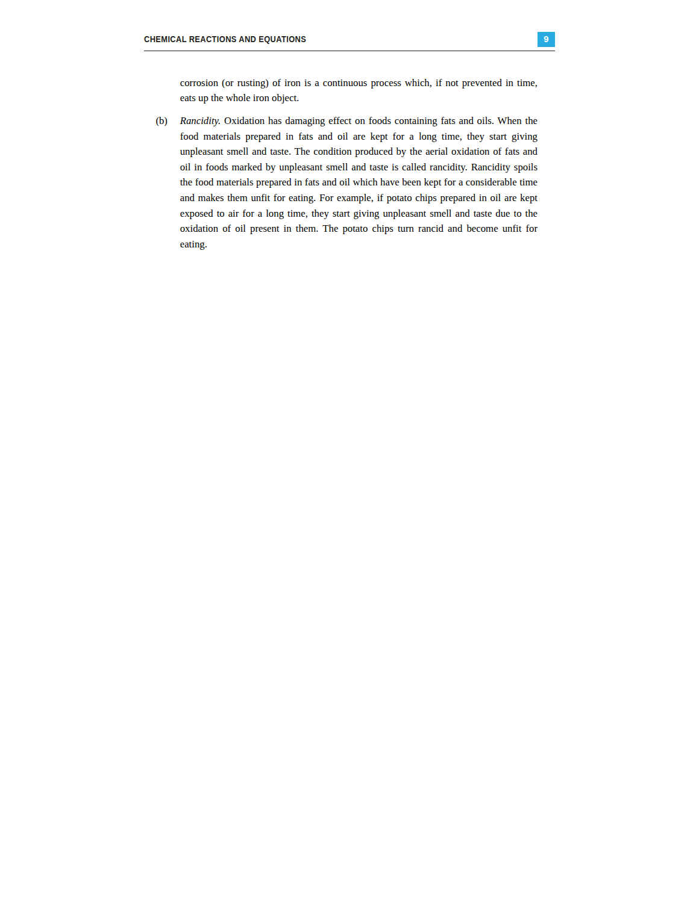Chemical Reactions and Equations
9
corrosion (or rusting) of iron is a continuous process which, if not prevented in time, eats up the whole iron object.
(b)
Rancidity. Oxidation has damaging effect on foods containing fats and oils. When the food materials prepared in fats and oil are kept for a long time, they start giving unpleasant smell and taste. The condition produced by the aerial oxidation of fats and oil in foods marked by unpleasant smell and taste is called rancidity. Rancidity spoils the food materials prepared in fats and oil which have been kept for a considerable time and makes them unfit for eating. For example, if potato chips prepared in oil are kept exposed to air for a long time, they start giving unpleasant smell and taste due to the oxidation of oil present in them. The potato chips turn rancid and become unfit for eating.